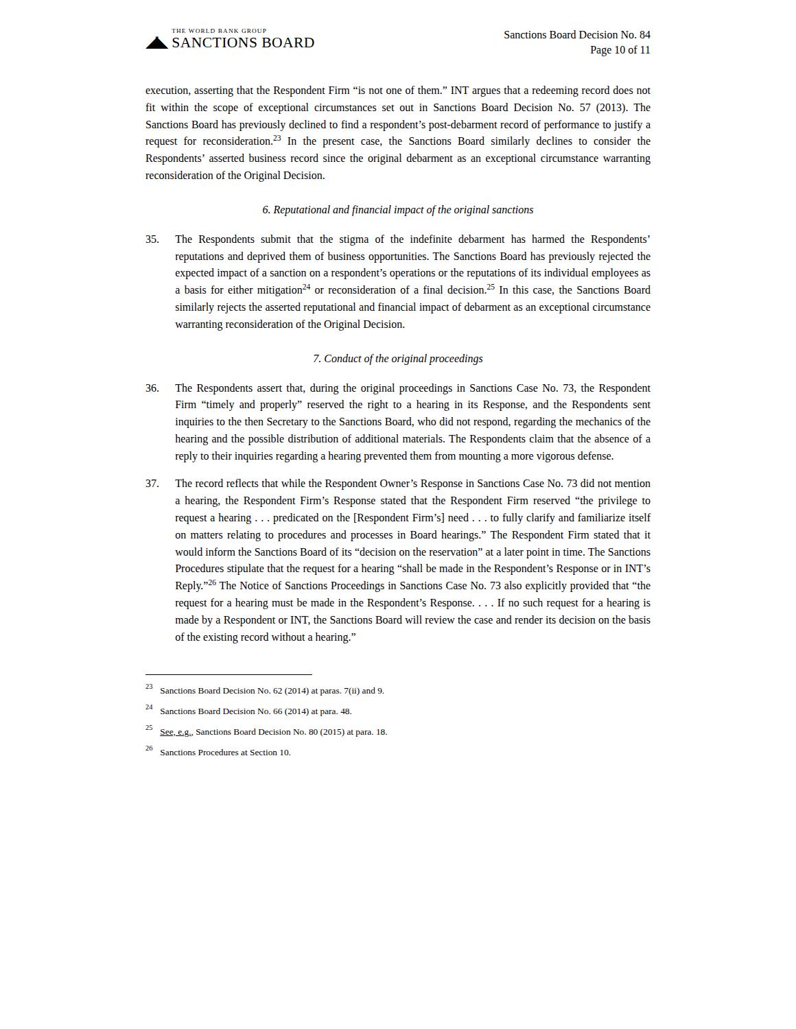◢◣ The World Bank Group Sanctions Board
Sanctions Board Decision No. 84
Page 10 of 11
execution, asserting that the Respondent Firm “is not one of them.” INT argues that a redeeming record does not fit within the scope of exceptional circumstances set out in Sanctions Board Decision No. 57 (2013). The Sanctions Board has previously declined to find a respondent’s post-debarment record of performance to justify a request for reconsideration.23 In the present case, the Sanctions Board similarly declines to consider the Respondents’ asserted business record since the original debarment as an exceptional circumstance warranting reconsideration of the Original Decision.
6. Reputational and financial impact of the original sanctions
35. The Respondents submit that the stigma of the indefinite debarment has harmed the Respondents’ reputations and deprived them of business opportunities. The Sanctions Board has previously rejected the expected impact of a sanction on a respondent’s operations or the reputations of its individual employees as a basis for either mitigation24 or reconsideration of a final decision.25 In this case, the Sanctions Board similarly rejects the asserted reputational and financial impact of debarment as an exceptional circumstance warranting reconsideration of the Original Decision.
7. Conduct of the original proceedings
36. The Respondents assert that, during the original proceedings in Sanctions Case No. 73, the Respondent Firm “timely and properly” reserved the right to a hearing in its Response, and the Respondents sent inquiries to the then Secretary to the Sanctions Board, who did not respond, regarding the mechanics of the hearing and the possible distribution of additional materials. The Respondents claim that the absence of a reply to their inquiries regarding a hearing prevented them from mounting a more vigorous defense.
37. The record reflects that while the Respondent Owner’s Response in Sanctions Case No. 73 did not mention a hearing, the Respondent Firm’s Response stated that the Respondent Firm reserved “the privilege to request a hearing . . . predicated on the [Respondent Firm’s] need . . . to fully clarify and familiarize itself on matters relating to procedures and processes in Board hearings.” The Respondent Firm stated that it would inform the Sanctions Board of its “decision on the reservation” at a later point in time. The Sanctions Procedures stipulate that the request for a hearing “shall be made in the Respondent’s Response or in INT’s Reply.”26 The Notice of Sanctions Proceedings in Sanctions Case No. 73 also explicitly provided that “the request for a hearing must be made in the Respondent’s Response. . . . If no such request for a hearing is made by a Respondent or INT, the Sanctions Board will review the case and render its decision on the basis of the existing record without a hearing.”
Sanctions Board Decision No. 62 (2014) at paras. 7(ii) and 9.
Sanctions Board Decision No. 66 (2014) at para. 48.
See, e.g., Sanctions Board Decision No. 80 (2015) at para. 18.
Sanctions Procedures at Section 10.